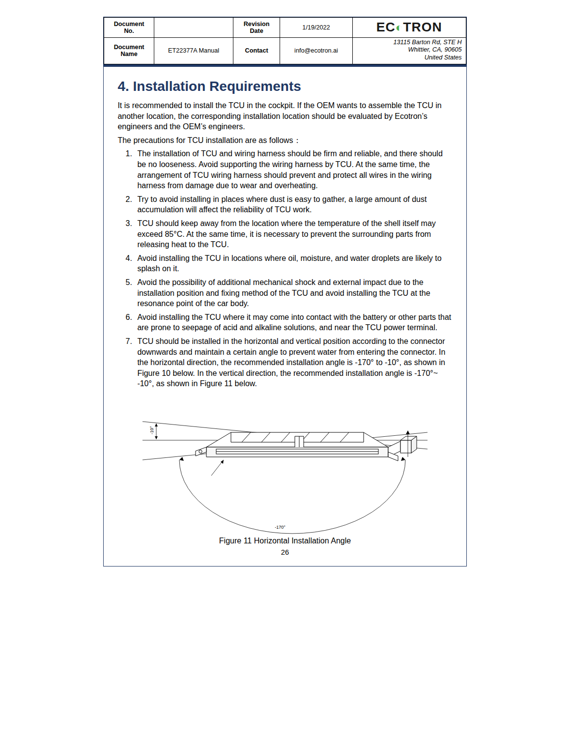| Document No. | | Revision Date | 1/19/2022 | EC ◐ TRON |
| Document Name | ET22377A Manual | Contact | info@ecotron.ai | 13115 Barton Rd, STE H Whittier, CA, 90605 United States |
4. Installation Requirements
It is recommended to install the TCU in the cockpit. If the OEM wants to assemble the TCU in another location, the corresponding installation location should be evaluated by Ecotron’s engineers and the OEM’s engineers.
The precautions for TCU installation are as follows：
The installation of TCU and wiring harness should be firm and reliable, and there should be no looseness. Avoid supporting the wiring harness by TCU. At the same time, the arrangement of TCU wiring harness should prevent and protect all wires in the wiring harness from damage due to wear and overheating.
Try to avoid installing in places where dust is easy to gather, a large amount of dust accumulation will affect the reliability of TCU work.
TCU should keep away from the location where the temperature of the shell itself may exceed 85°C. At the same time, it is necessary to prevent the surrounding parts from releasing heat to the TCU.
Avoid installing the TCU in locations where oil, moisture, and water droplets are likely to splash on it.
Avoid the possibility of additional mechanical shock and external impact due to the installation position and fixing method of the TCU and avoid installing the TCU at the resonance point of the car body.
Avoid installing the TCU where it may come into contact with the battery or other parts that are prone to seepage of acid and alkaline solutions, and near the TCU power terminal.
TCU should be installed in the horizontal and vertical position according to the connector downwards and maintain a certain angle to prevent water from entering the connector. In the horizontal direction, the recommended installation angle is -170° to -10°, as shown in Figure 10 below. In the vertical direction, the recommended installation angle is -170°~ -10°, as shown in Figure 11 below.
-10° -170°
Figure 11 Horizontal Installation Angle
26